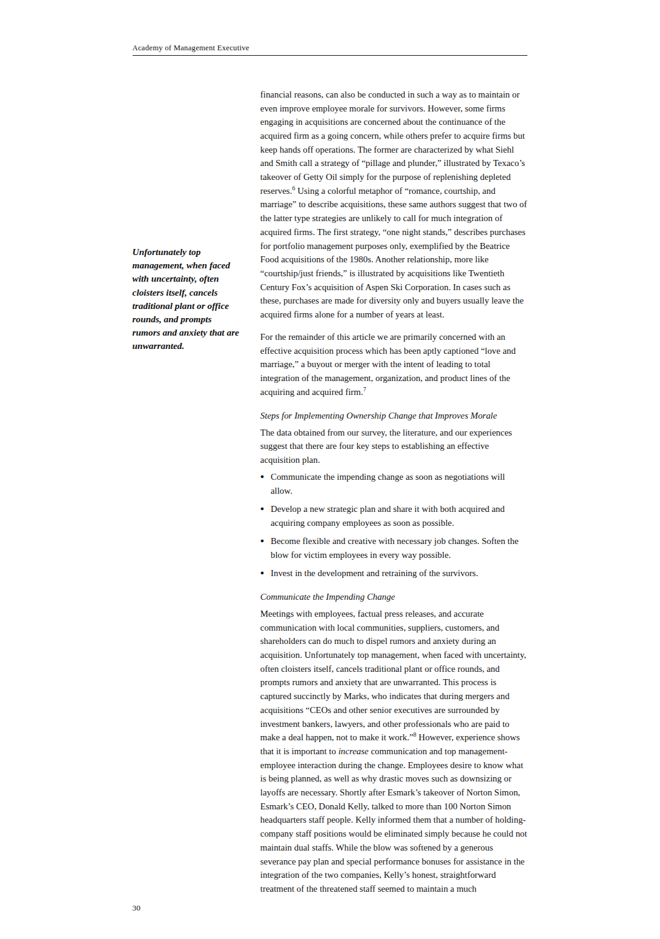Academy of Management Executive
Unfortunately top management, when faced with uncertainty, often cloisters itself, cancels traditional plant or office rounds, and prompts rumors and anxiety that are unwarranted.
financial reasons, can also be conducted in such a way as to maintain or even improve employee morale for survivors. However, some firms engaging in acquisitions are concerned about the continuance of the acquired firm as a going concern, while others prefer to acquire firms but keep hands off operations. The former are characterized by what Siehl and Smith call a strategy of “pillage and plunder,” illustrated by Texaco’s takeover of Getty Oil simply for the purpose of replenishing depleted reserves.6 Using a colorful metaphor of “romance, courtship, and marriage” to describe acquisitions, these same authors suggest that two of the latter type strategies are unlikely to call for much integration of acquired firms. The first strategy, “one night stands,” describes purchases for portfolio management purposes only, exemplified by the Beatrice Food acquisitions of the 1980s. Another relationship, more like “courtship/just friends,” is illustrated by acquisitions like Twentieth Century Fox’s acquisition of Aspen Ski Corporation. In cases such as these, purchases are made for diversity only and buyers usually leave the acquired firms alone for a number of years at least.
For the remainder of this article we are primarily concerned with an effective acquisition process which has been aptly captioned “love and marriage,” a buyout or merger with the intent of leading to total integration of the management, organization, and product lines of the acquiring and acquired firm.7
Steps for Implementing Ownership Change that Improves Morale
The data obtained from our survey, the literature, and our experiences suggest that there are four key steps to establishing an effective acquisition plan.
Communicate the impending change as soon as negotiations will allow.
Develop a new strategic plan and share it with both acquired and acquiring company employees as soon as possible.
Become flexible and creative with necessary job changes. Soften the blow for victim employees in every way possible.
Invest in the development and retraining of the survivors.
Communicate the Impending Change
Meetings with employees, factual press releases, and accurate communication with local communities, suppliers, customers, and shareholders can do much to dispel rumors and anxiety during an acquisition. Unfortunately top management, when faced with uncertainty, often cloisters itself, cancels traditional plant or office rounds, and prompts rumors and anxiety that are unwarranted. This process is captured succinctly by Marks, who indicates that during mergers and acquisitions “CEOs and other senior executives are surrounded by investment bankers, lawyers, and other professionals who are paid to make a deal happen, not to make it work.”8 However, experience shows that it is important to increase communication and top management-employee interaction during the change. Employees desire to know what is being planned, as well as why drastic moves such as downsizing or layoffs are necessary. Shortly after Esmark’s takeover of Norton Simon, Esmark’s CEO, Donald Kelly, talked to more than 100 Norton Simon headquarters staff people. Kelly informed them that a number of holding-company staff positions would be eliminated simply because he could not maintain dual staffs. While the blow was softened by a generous severance pay plan and special performance bonuses for assistance in the integration of the two companies, Kelly’s honest, straightforward treatment of the threatened staff seemed to maintain a much
30